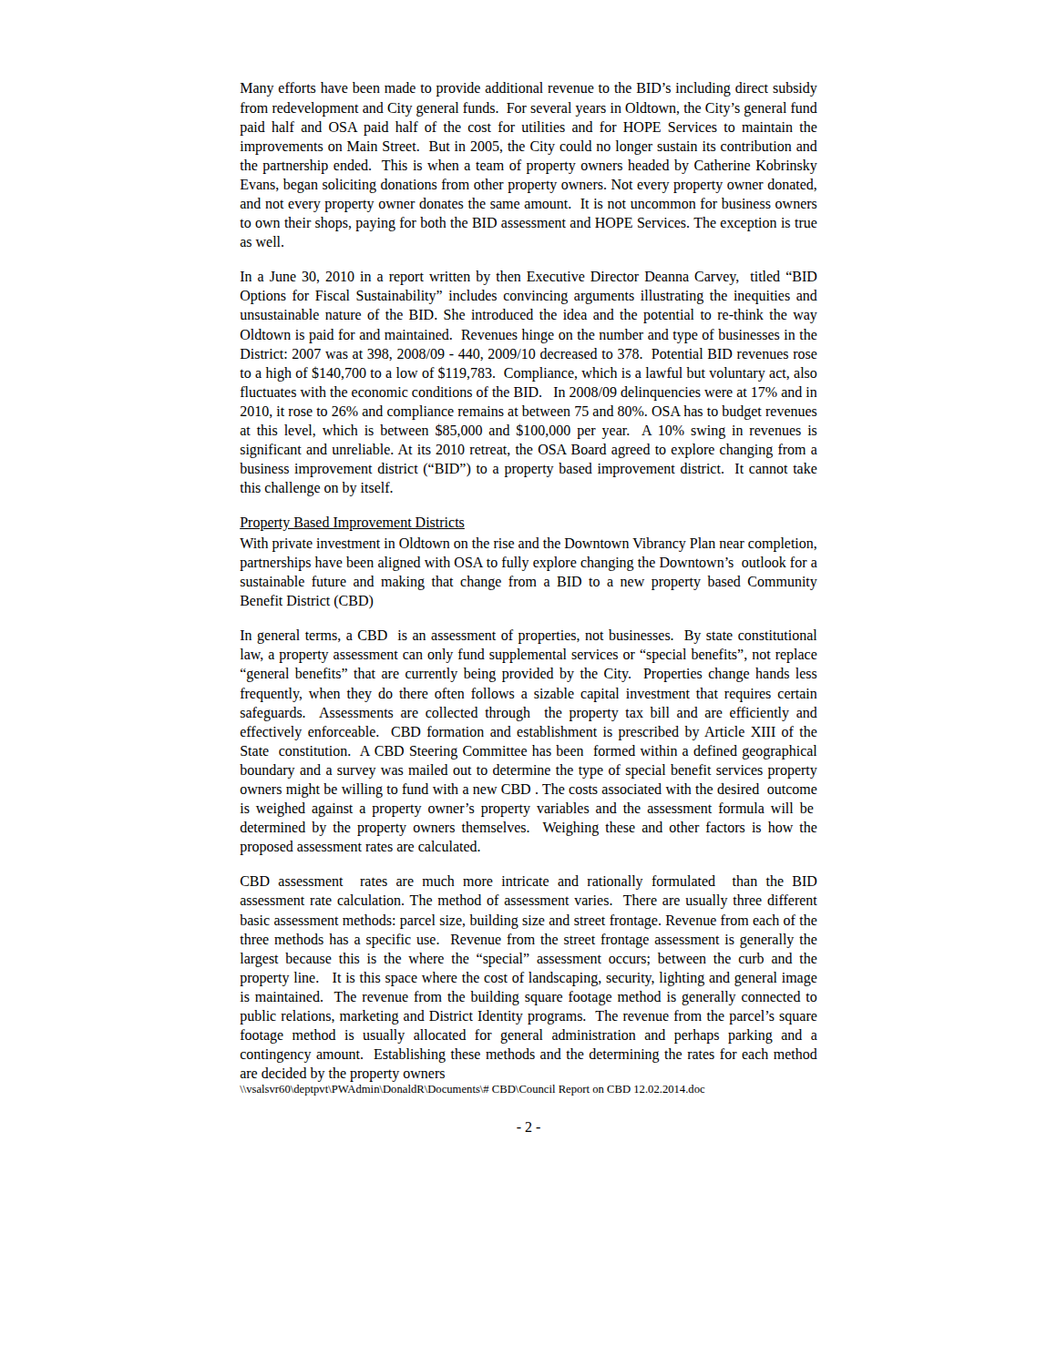Many efforts have been made to provide additional revenue to the BID’s including direct subsidy from redevelopment and City general funds. For several years in Oldtown, the City’s general fund paid half and OSA paid half of the cost for utilities and for HOPE Services to maintain the improvements on Main Street. But in 2005, the City could no longer sustain its contribution and the partnership ended. This is when a team of property owners headed by Catherine Kobrinsky Evans, began soliciting donations from other property owners. Not every property owner donated, and not every property owner donates the same amount. It is not uncommon for business owners to own their shops, paying for both the BID assessment and HOPE Services. The exception is true as well.
In a June 30, 2010 in a report written by then Executive Director Deanna Carvey, titled “BID Options for Fiscal Sustainability” includes convincing arguments illustrating the inequities and unsustainable nature of the BID. She introduced the idea and the potential to re-think the way Oldtown is paid for and maintained. Revenues hinge on the number and type of businesses in the District: 2007 was at 398, 2008/09 - 440, 2009/10 decreased to 378. Potential BID revenues rose to a high of $140,700 to a low of $119,783. Compliance, which is a lawful but voluntary act, also fluctuates with the economic conditions of the BID. In 2008/09 delinquencies were at 17% and in 2010, it rose to 26% and compliance remains at between 75 and 80%. OSA has to budget revenues at this level, which is between $85,000 and $100,000 per year. A 10% swing in revenues is significant and unreliable. At its 2010 retreat, the OSA Board agreed to explore changing from a business improvement district (“BID”) to a property based improvement district. It cannot take this challenge on by itself.
Property Based Improvement Districts
With private investment in Oldtown on the rise and the Downtown Vibrancy Plan near completion, partnerships have been aligned with OSA to fully explore changing the Downtown’s outlook for a sustainable future and making that change from a BID to a new property based Community Benefit District (CBD)
In general terms, a CBD is an assessment of properties, not businesses. By state constitutional law, a property assessment can only fund supplemental services or “special benefits”, not replace “general benefits” that are currently being provided by the City. Properties change hands less frequently, when they do there often follows a sizable capital investment that requires certain safeguards. Assessments are collected through the property tax bill and are efficiently and effectively enforceable. CBD formation and establishment is prescribed by Article XIII of the State constitution. A CBD Steering Committee has been formed within a defined geographical boundary and a survey was mailed out to determine the type of special benefit services property owners might be willing to fund with a new CBD . The costs associated with the desired outcome is weighed against a property owner’s property variables and the assessment formula will be determined by the property owners themselves. Weighing these and other factors is how the proposed assessment rates are calculated.
CBD assessment rates are much more intricate and rationally formulated than the BID assessment rate calculation. The method of assessment varies. There are usually three different basic assessment methods: parcel size, building size and street frontage. Revenue from each of the three methods has a specific use. Revenue from the street frontage assessment is generally the largest because this is the where the “special” assessment occurs; between the curb and the property line. It is this space where the cost of landscaping, security, lighting and general image is maintained. The revenue from the building square footage method is generally connected to public relations, marketing and District Identity programs. The revenue from the parcel’s square footage method is usually allocated for general administration and perhaps parking and a contingency amount. Establishing these methods and the determining the rates for each method are decided by the property owners
\\vsalsvr60\deptpvt\PWAdmin\DonaldR\Documents\# CBD\Council Report on CBD 12.02.2014.doc
- 2 -